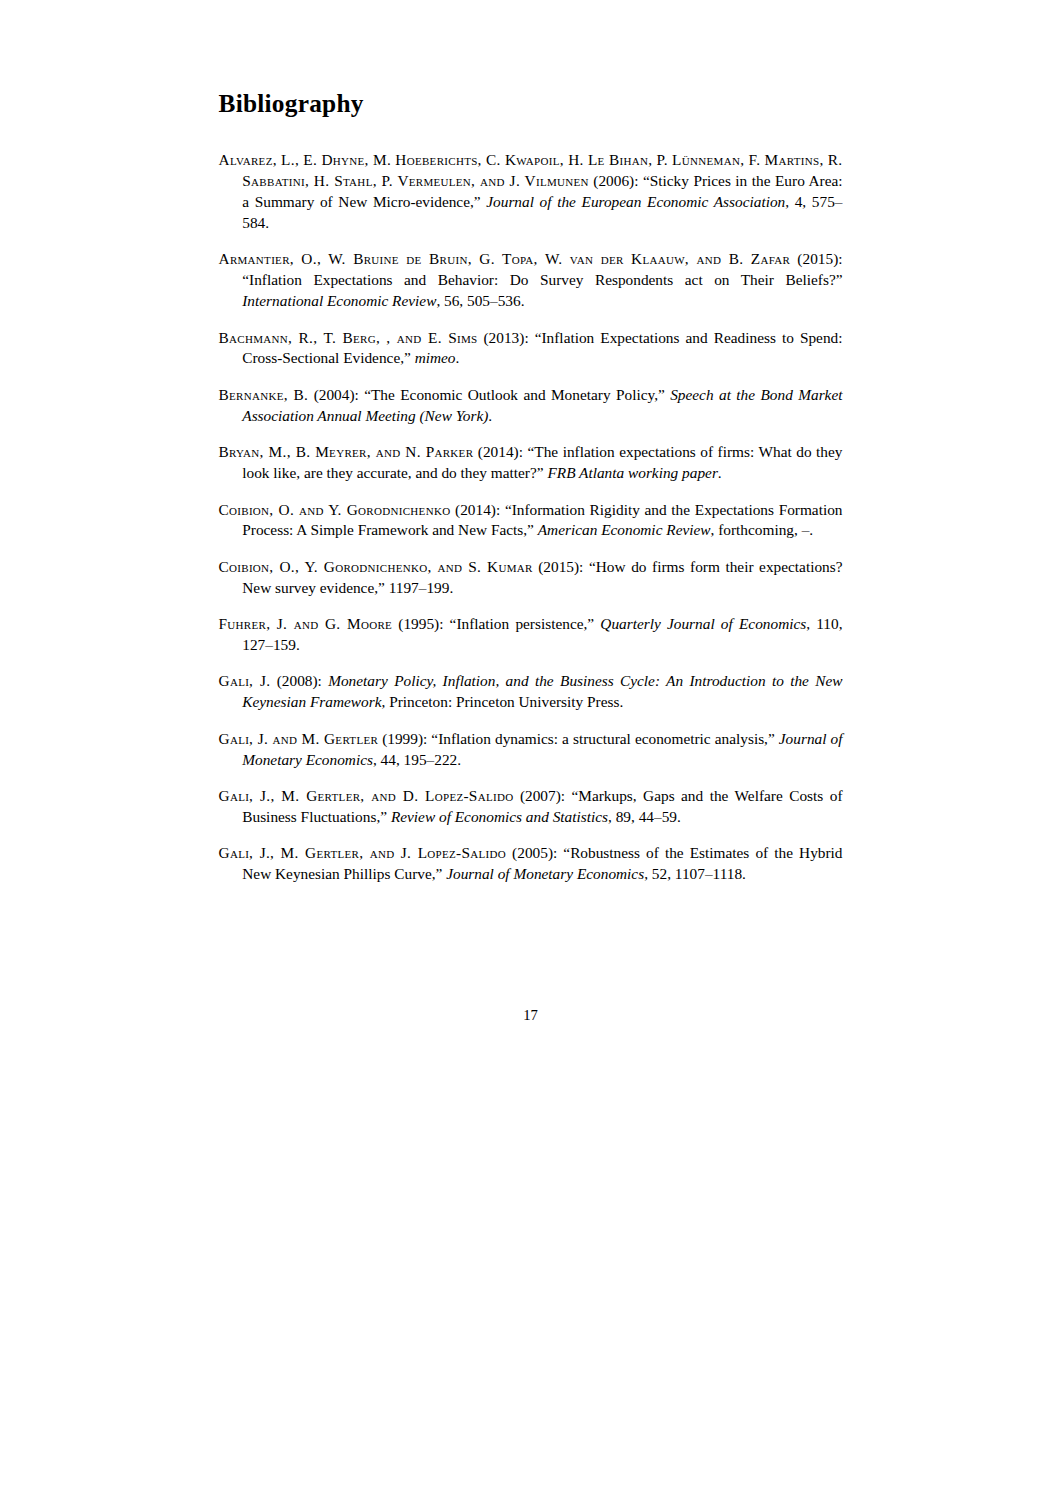Bibliography
Alvarez, L., E. Dhyne, M. Hoeberichts, C. Kwapoil, H. Le Bihan, P. Lünneman, F. Martins, R. Sabbatini, H. Stahl, P. Vermeulen, and J. Vilmunen (2006): “Sticky Prices in the Euro Area: a Summary of New Micro-evidence,” Journal of the European Economic Association, 4, 575–584.
Armantier, O., W. Bruine de Bruin, G. Topa, W. van der Klaauw, and B. Zafar (2015): “Inflation Expectations and Behavior: Do Survey Respondents act on Their Beliefs?” International Economic Review, 56, 505–536.
Bachmann, R., T. Berg, , and E. Sims (2013): “Inflation Expectations and Readiness to Spend: Cross-Sectional Evidence,” mimeo.
Bernanke, B. (2004): “The Economic Outlook and Monetary Policy,” Speech at the Bond Market Association Annual Meeting (New York).
Bryan, M., B. Meyrer, and N. Parker (2014): “The inflation expectations of firms: What do they look like, are they accurate, and do they matter?” FRB Atlanta working paper.
Coibion, O. and Y. Gorodnichenko (2014): “Information Rigidity and the Expectations Formation Process: A Simple Framework and New Facts,” American Economic Review, forthcoming, –.
Coibion, O., Y. Gorodnichenko, and S. Kumar (2015): “How do firms form their expectations? New survey evidence,” 1197–199.
Fuhrer, J. and G. Moore (1995): “Inflation persistence,” Quarterly Journal of Economics, 110, 127–159.
Gali, J. (2008): Monetary Policy, Inflation, and the Business Cycle: An Introduction to the New Keynesian Framework, Princeton: Princeton University Press.
Gali, J. and M. Gertler (1999): “Inflation dynamics: a structural econometric analysis,” Journal of Monetary Economics, 44, 195–222.
Gali, J., M. Gertler, and D. Lopez-Salido (2007): “Markups, Gaps and the Welfare Costs of Business Fluctuations,” Review of Economics and Statistics, 89, 44–59.
Gali, J., M. Gertler, and J. Lopez-Salido (2005): “Robustness of the Estimates of the Hybrid New Keynesian Phillips Curve,” Journal of Monetary Economics, 52, 1107–1118.
17